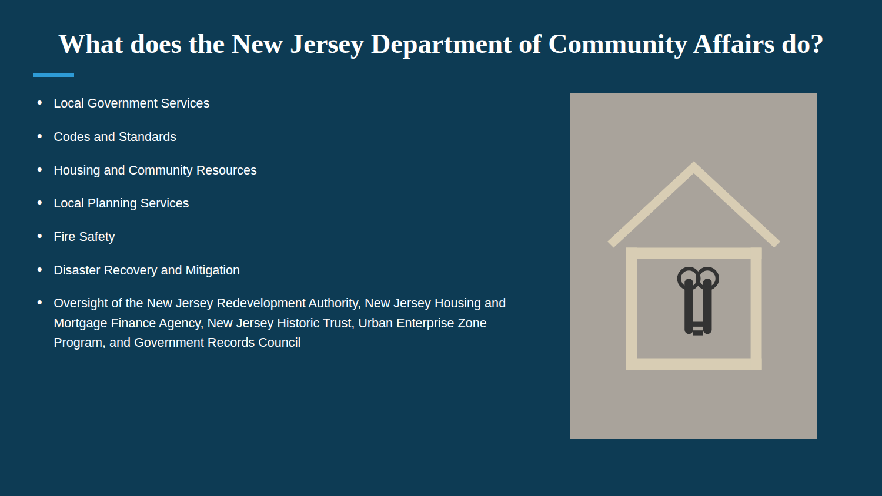What does the New Jersey Department of Community Affairs do?
Local Government Services
Codes and Standards
Housing and Community Resources
Local Planning Services
Fire Safety
Disaster Recovery and Mitigation
Oversight of the New Jersey Redevelopment Authority, New Jersey Housing and Mortgage Finance Agency, New Jersey Historic Trust, Urban Enterprise Zone Program, and Government Records Council